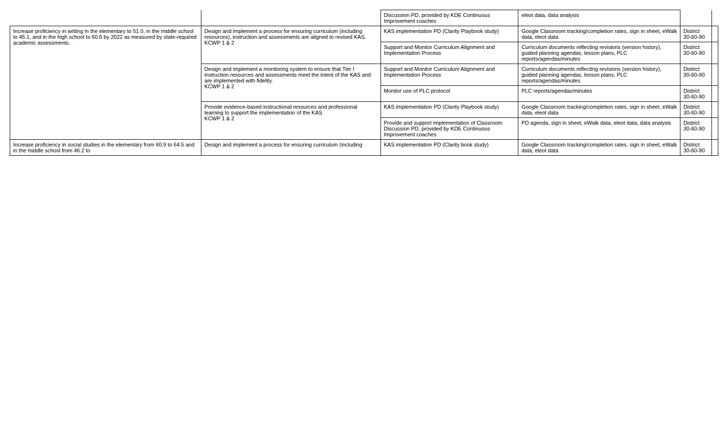| | | Discussion PD, provided by KDE Continuous Improvement coaches | eleot data, data analysis | | |
| Increase proficiency in writing in the elementary to 51.0, in the middle school to 45.1, and in the high school to 60.6 by 2022 as measured by state-required academic assessments. | Design and implement a process for ensuring curriculum (including resources), instruction and assessments are aligned to revised KAS. KCWP 1 & 2 | KAS implementation PD (Clarity Playbook study) | Google Classroom tracking/completion rates, sign in sheet, eWalk data, eleot data | District 30-60-90 | |
| Support and Monitor Curriculum Alignment and Implementation Process | Curriculum documents reflecting revisions (version history), guided planning agendas, lesson plans, PLC reports/agendas/minutes | District 30-60-90 | |
| Design and implement a monitoring system to ensure that Tier I instruction resources and assessments meet the intent of the KAS and are implemented with fidelity. KCWP 1 & 2 | Support and Monitor Curriculum Alignment and Implementation Process | Curriculum documents reflecting revisions (version history), guided planning agendas, lesson plans, PLC reports/agendas/minutes | District 30-60-90 | |
| Monitor use of PLC protocol | PLC reports/agendas/minutes | District 30-60-90 | |
| Provide evidence-based instructional resources and professional learning to support the implementation of the KAS KCWP 1 & 2 | KAS implementation PD (Clarity Playbook study) | Google Classroom tracking/completion rates, sign in sheet, eWalk data, eleot data | District 30-60-90 | |
| Provide and support implementation of Classroom Discussion PD, provided by KDE Continuous Improvement coaches | PD agenda, sign in sheet, eWalk data, eleot data, data analysis | District 30-60-90 | |
| Increase proficiency in social studies in the elementary from 60.9 to 64.5 and in the middle school from 46.2 to | Design and implement a process for ensuring curriculum (including | KAS implementation PD (Clarity book study) | Google Classroom tracking/completion rates, sign in sheet, eWalk data, eleot data | District 30-60-90 | |